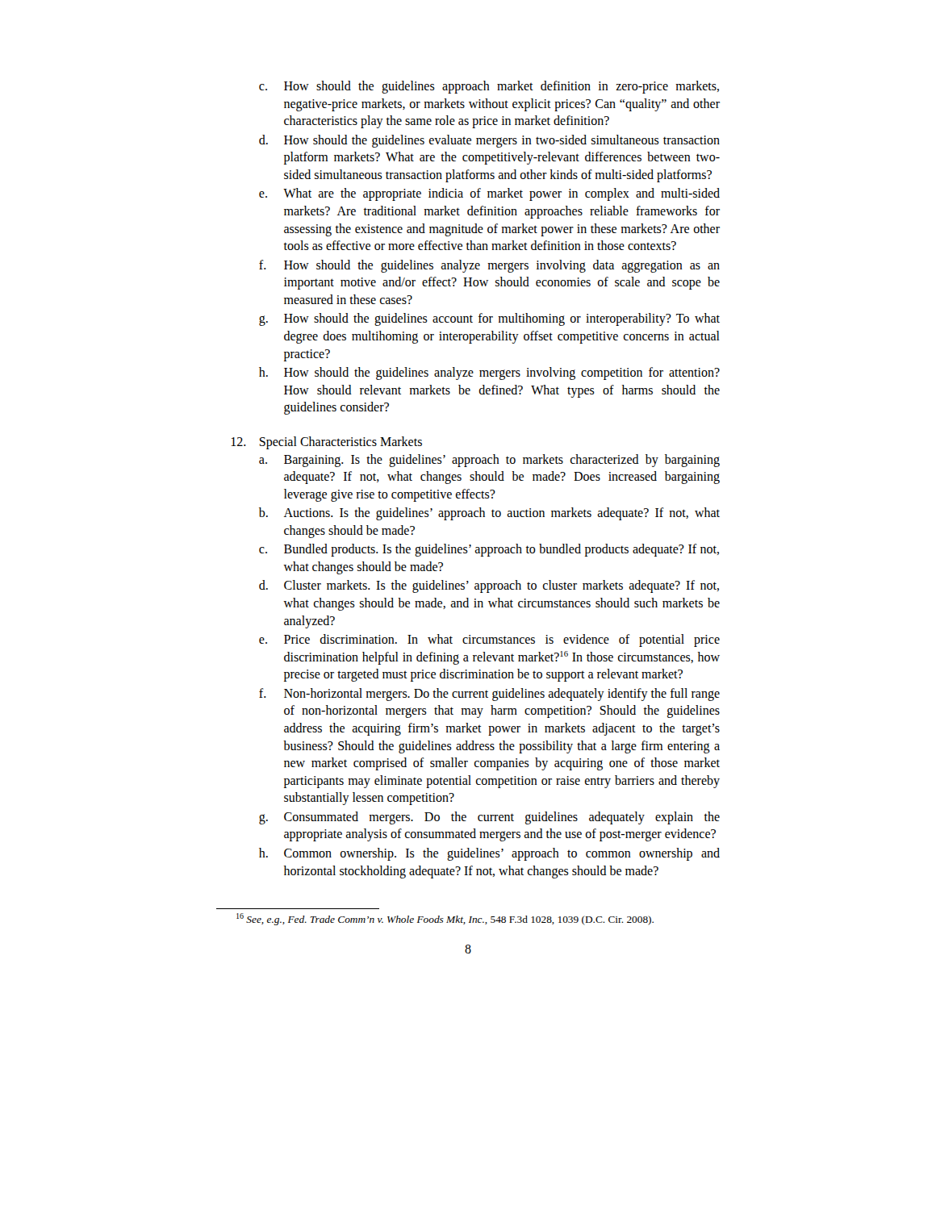c. How should the guidelines approach market definition in zero-price markets, negative-price markets, or markets without explicit prices? Can “quality” and other characteristics play the same role as price in market definition?
d. How should the guidelines evaluate mergers in two-sided simultaneous transaction platform markets? What are the competitively-relevant differences between two-sided simultaneous transaction platforms and other kinds of multi-sided platforms?
e. What are the appropriate indicia of market power in complex and multi-sided markets? Are traditional market definition approaches reliable frameworks for assessing the existence and magnitude of market power in these markets? Are other tools as effective or more effective than market definition in those contexts?
f. How should the guidelines analyze mergers involving data aggregation as an important motive and/or effect? How should economies of scale and scope be measured in these cases?
g. How should the guidelines account for multihoming or interoperability? To what degree does multihoming or interoperability offset competitive concerns in actual practice?
h. How should the guidelines analyze mergers involving competition for attention? How should relevant markets be defined? What types of harms should the guidelines consider?
12. Special Characteristics Markets
a. Bargaining. Is the guidelines’ approach to markets characterized by bargaining adequate? If not, what changes should be made? Does increased bargaining leverage give rise to competitive effects?
b. Auctions. Is the guidelines’ approach to auction markets adequate? If not, what changes should be made?
c. Bundled products. Is the guidelines’ approach to bundled products adequate? If not, what changes should be made?
d. Cluster markets. Is the guidelines’ approach to cluster markets adequate? If not, what changes should be made, and in what circumstances should such markets be analyzed?
e. Price discrimination. In what circumstances is evidence of potential price discrimination helpful in defining a relevant market?16 In those circumstances, how precise or targeted must price discrimination be to support a relevant market?
f. Non-horizontal mergers. Do the current guidelines adequately identify the full range of non-horizontal mergers that may harm competition? Should the guidelines address the acquiring firm’s market power in markets adjacent to the target’s business? Should the guidelines address the possibility that a large firm entering a new market comprised of smaller companies by acquiring one of those market participants may eliminate potential competition or raise entry barriers and thereby substantially lessen competition?
g. Consummated mergers. Do the current guidelines adequately explain the appropriate analysis of consummated mergers and the use of post-merger evidence?
h. Common ownership. Is the guidelines’ approach to common ownership and horizontal stockholding adequate? If not, what changes should be made?
16 See, e.g., Fed. Trade Comm’n v. Whole Foods Mkt, Inc., 548 F.3d 1028, 1039 (D.C. Cir. 2008).
8